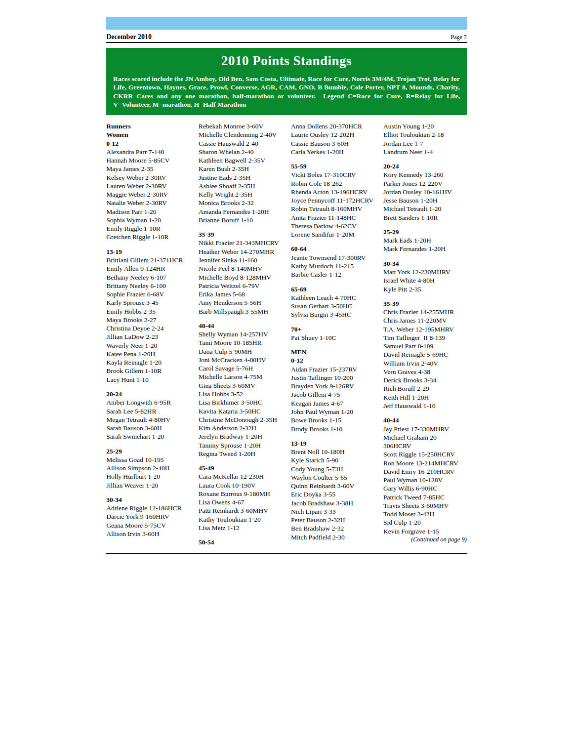December 2010
Page 7
2010 Points Standings
Races scored include the JN Amboy, Old Ben, Sam Costa, Ultimate, Race for Cure, Norris 3M/4M, Trojan Trot, Relay for Life, Greentown, Haynes, Grace, Prowl, Converse, AGR, CAM, GNO, B Bumble, Cole Porter, NPT 8, Mounds, Charity, CKRR Cares and any one marathon, half-marathon or volunteer. Legend C=Race for Cure, R=Relay for Life, V=Volunteer, M=marathon, H=Half Marathon
Runners
Women
0-12
Alexandra Parr 7-140
Hannah Moore 5-85CV
Maya James 2-35
Kelsey Weber 2-30RV
Lauren Weber 2-30RV
Maggie Weber 2-30RV
Natalie Weber 2-30RV
Madison Parr 1-20
Sophia Wyman 1-20
Emily Riggle 1-10R
Gretchen Riggle 1-10R
13-19
Brittiani Gillem 21-371HCR
Emily Allen 9-124HR
Bethany Neeley 6-107
Brittany Neeley 6-100
Sophie Frazier 6-68V
Karly Sprouse 3-45
Emily Hobbs 2-35
Maya Brooks 2-27
Christina Deyoe 2-24
Jillian LaDow 2-23
Waverly Neer 1-20
Katee Pena 1-20H
Kayla Reinagle 1-20
Brook Gillem 1-10R
Lacy Hunt 1-10
20-24
Amber Longwith 6-95R
Sarah Lee 5-82HR
Megan Tetrault 4-80HV
Sarah Bauson 3-60H
Sarah Swinehart 1-20
25-29
Melissa Goad 10-195
Allison Simpson 2-40H
Holly Hurlburt 1-20
Jillian Weaver 1-20
30-34
Adriene Riggle 12-186HCR
Darcie York 9-160HRV
Geana Moore 5-75CV
Allison Irvin 3-60H
Rebekah Monroe 3-60V
Michelle Clendenning 2-40V
Cassie Hauswald 2-40
Sharon Whelan 2-40
Kathleen Bagwell 2-35V
Karen Bush 2-35H
Justine Eads 2-35H
Ashlee Shoaff 2-35H
Kelly Wright 2-35H
Monica Brooks 2-32
Amanda Fernandes 1-20H
Brianne Boruff 1-10
35-39
Nikki Frazier 21-343MHCRV
Heather Weber 14-270MHR
Jennifer Sinka 11-160
Nicole Peel 8-140MHV
Michelle Boyd 8-128MHV
Patricia Weitzel 6-79V
Erika James 5-68
Amy Henderson 5-56H
Barb Millspaugh 3-55MH
40-44
Shelly Wyman 14-257HV
Tami Moore 10-185HR
Dana Culp 5-90MH
Joni McCracken 4-80HV
Carol Savage 5-76H
Michelle Larson 4-75M
Gina Sheets 3-60MV
Lisa Hobbs 3-52
Lisa Birkhimer 3-50HC
Kavita Kataria 3-50HC
Christine McDonough 2-35H
Kim Anderson 2-32H
Jerelyn Bradway 1-20H
Tammy Sprouse 1-20H
Regina Tweed 1-20H
45-49
Cara McKellar 12-230H
Laura Cook 10-190V
Roxane Burrous 9-180MH
Lisa Owens 4-67
Patti Reinhardt 3-60MHV
Kathy Touloukian 1-20
Lisa Metz 1-12
50-54
Anna Dollens 20-370HCR
Laurie Ousley 12-202H
Cassie Bauson 3-60H
Carla Yerkes 1-20H
55-59
Vicki Boles 17-310CRV
Robin Cole 18-262
Rhenda Acton 13-196HCRV
Joyce Pennycoff 11-172HCRV
Robin Tetrault 8-160MHV
Anita Frazier 11-148HC
Theresa Barlow 4-62CV
Lorene Sandifur 1-20M
60-64
Jeanie Townsend 17-300RV
Kathy Murdoch 11-215
Barbie Casler 1-12
65-69
Kathleen Leach 4-70HC
Susan Gerhart 3-50HC
Sylvia Burgin 3-45HC
70+
Pat Shuey 1-10C
MEN
0-12
Aidan Frazier 15-237RV
Justin Taflinger 10-200
Brayden York 9-126RV
Jacob Gillem 4-75
Keagan James 4-67
John Paul Wyman 1-20
Bowe Brooks 1-15
Brody Brooks 1-10
13-19
Brent Noll 10-180H
Kyle Starich 5-90
Cody Young 5-73H
Waylon Coulter 5-65
Quinn Reinhardt 3-60V
Eric Doyka 3-55
Jacob Bradshaw 3-38H
Nich Lipari 3-33
Peter Bauson 2-32H
Ben Bradshaw 2-32
Mitch Padfield 2-30
Austin Young 1-20
Elliot Touloukian 2-18
Jordan Lee 1-7
Landrum Neer 1-4
20-24
Kory Kennedy 13-260
Parker Jones 12-220V
Jordan Ousley 10-161HV
Jesse Bauson 1-20H
Michael Tetrault 1-20
Brett Sanders 1-10R
25-29
Mark Eads 1-20H
Mark Fernandes 1-20H
30-34
Matt York 12-230MHRV
Israel White 4-80H
Kyle Pitt 2-35
35-39
Chris Frazier 14-255MHR
Chris James 11-220MV
T.A. Weber 12-195MHRV
Tim Taflinger II 8-139
Samuel Parr 8-109
David Reinagle 5-69HC
William Irvin 2-40V
Vern Graves 4-38
Derick Brooks 3-34
Rich Boruff 2-29
Keith Hill 1-20H
Jeff Hauswald 1-10
40-44
Jay Priest 17-330MHRV
Michael Graham 20-306HCRV
Scott Riggle 15-250HCRV
Ron Moore 13-214MHCRV
David Emry 16-210HCRV
Paul Wyman 10-128V
Gary Willis 6-90HC
Patrick Tweed 7-85HC
Travis Sheets 3-60MHV
Todd Moser 3-42H
Sid Culp 1-20
Kevin Forgrave 1-15
(Continued on page 9)